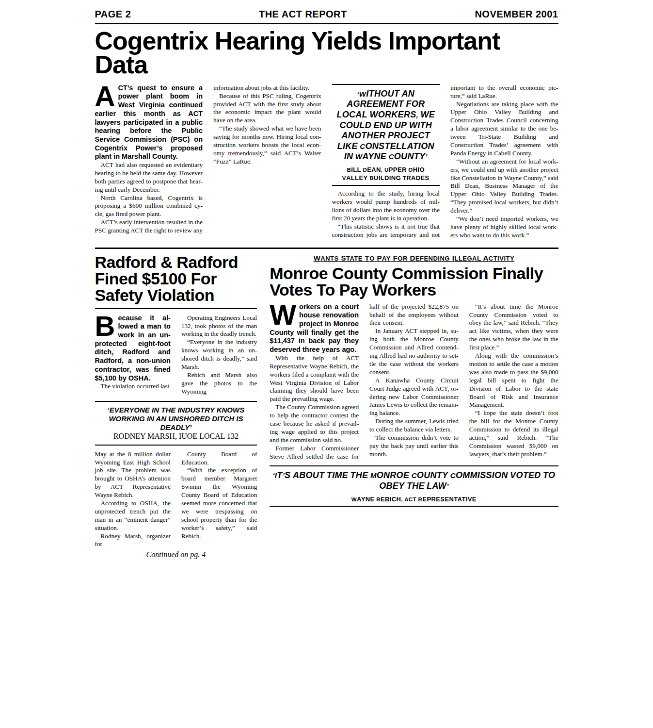PAGE 2
THE ACT REPORT
NOVEMBER 2001
Cogentrix Hearing Yields Important Data
ACT’s quest to ensure a power plant boom in West Virginia continued earlier this month as ACT lawyers participated in a public hearing before the Public Service Commission (PSC) on Cogentrix Power’s proposed plant in Marshall County.
ACT had also requested an evidentiary hearing to be held the same day. However both parties agreed to postpone that hearing until early December.
North Carolina based, Cogentrix is proposing a $600 million combined cycle, gas fired power plant.
ACT’s early intervention resulted in the PSC granting ACT the right to review any information about jobs at this facility.
Because of this PSC ruling, Cogentrix provided ACT with the first study about the economic impact the plant would have on the area.
“The study showed what we have been saying for months now. Hiring local construction workers boosts the local economy tremendously,” said ACT’s Walter “Fuzz” LaRue.
‘WITHOUT AN AGREEMENT FOR LOCAL WORKERS, WE COULD END UP WITH ANOTHER PROJECT LIKE CONSTELLATION IN WAYNE COUNTY’
BILL DEAN, UPPER OHIO VALLEY BUILDING TRADES
According to the study, hiring local workers would pump hundreds of millions of dollars into the economy over the first 20 years the plant is in operation.
“This statistic shows is it not true that construction jobs are temporary and not important to the overall economic picture,” said LaRue.
Negotiations are taking place with the Upper Ohio Valley Building and Construction Trades Council concerning a labor agreement similar to the one between Tri-State Building and Construction Trades’ agreement with Panda Energy in Cabell County.
“Without an agreement for local workers, we could end up with another project like Constellation in Wayne County,” said Bill Dean, Business Manager of the Upper Ohio Valley Building Trades. “They promised local workers, but didn’t deliver.”
“We don’t need imported workers, we have plenty of highly skilled local workers who want to do this work.”
Radford & Radford Fined $5100 For Safety Violation
Because it allowed a man to work in an unprotected eight-foot ditch, Radford and Radford, a non-union contractor, was fined $5,100 by OSHA.
The violation occurred last
Operating Engineers Local 132, took photos of the man working in the deadly trench.
“Everyone in the industry knows working in an unshored ditch is deadly,” said Marsh.
Rebich and Marsh also gave the photos to the Wyoming
‘EVERYONE IN THE INDUSTRY KNOWS WORKING IN AN UNSHORED DITCH IS DEADLY’
RODNEY MARSH, IUOE LOCAL 132
May at the 8 million dollar Wyoming East High School job site. The problem was brought to OSHA’s attention by ACT Representative Wayne Rebich.
According to OSHA, the unprotected trench put the man in an “eminent danger” situation.
Rodney Marsh, organizer for
County Board of Education.
“With the exception of board member Margaret Swimm the Wyoming County Board of Education seemed more concerned that we were trespassing on school property than for the worker’s safety,” said Rebich.
Continued on pg. 4
WANTS STATE TO PAY FOR DEFENDING ILLEGAL ACTIVITY
Monroe County Commission Finally Votes To Pay Workers
Workers on a court house renovation project in Monroe County will finally get the $11,437 in back pay they deserved three years ago.
With the help of ACT Representative Wayne Rebich, the workers filed a complaint with the West Virginia Division of Labor claiming they should have been paid the prevailing wage.
The County Commission agreed to help the contractor contest the case because he asked if prevailing wage applied to this project and the commission said no.
Former Labor Commissioner Steve Allred settled the case for half of the projected $22,875 on behalf of the employees without their consent.
In January ACT stepped in, suing both the Monroe County Commission and Allred contending Allred had no authority to settle the case without the workers consent.
A Kanawha County Circuit Court Judge agreed with ACT, ordering new Labor Commissioner James Lewis to collect the remaining balance.
During the summer, Lewis tried to collect the balance via letters.
The commission didn’t vote to pay the back pay until earlier this month.
“It’s about time the Monroe County Commission voted to obey the law,” said Rebich. “They act like victims, when they were the ones who broke the law in the first place.”
Along with the commission’s motion to settle the case a motion was also made to pass the $9,000 legal bill spent to fight the Division of Labor to the state Board of Risk and Insurance Management.
“I hope the state doesn’t foot the bill for the Monroe County Commission to defend its illegal action,” said Rebich. “The Commission wasted $9,000 on lawyers, that’s their problem.”
‘IT’S ABOUT TIME THE MONROE COUNTY COMMISSION VOTED TO OBEY THE LAW’
WAYNE REBICH, ACT REPRESENTATIVE